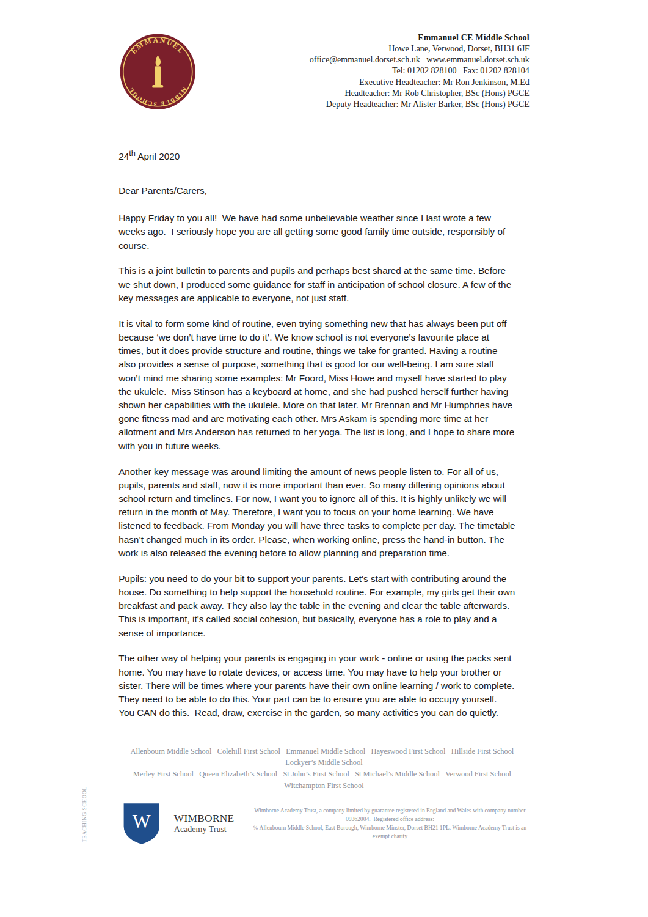EMMANUEL MIDDLE SCHOOL
Emmanuel CE Middle School
Howe Lane, Verwood, Dorset, BH31 6JF
office@emmanuel.dorset.sch.uk www.emmanuel.dorset.sch.uk
Tel: 01202 828100 Fax: 01202 828104
Executive Headteacher: Mr Ron Jenkinson, M.Ed
Headteacher: Mr Rob Christopher, BSc (Hons) PGCE
Deputy Headteacher: Mr Alister Barker, BSc (Hons) PGCE
24th April 2020
Dear Parents/Carers,
Happy Friday to you all! We have had some unbelievable weather since I last wrote a few weeks ago. I seriously hope you are all getting some good family time outside, responsibly of course.
This is a joint bulletin to parents and pupils and perhaps best shared at the same time. Before we shut down, I produced some guidance for staff in anticipation of school closure. A few of the key messages are applicable to everyone, not just staff.
It is vital to form some kind of routine, even trying something new that has always been put off because ‘we don’t have time to do it’. We know school is not everyone’s favourite place at times, but it does provide structure and routine, things we take for granted. Having a routine also provides a sense of purpose, something that is good for our well-being. I am sure staff won’t mind me sharing some examples: Mr Foord, Miss Howe and myself have started to play the ukulele. Miss Stinson has a keyboard at home, and she had pushed herself further having shown her capabilities with the ukulele. More on that later. Mr Brennan and Mr Humphries have gone fitness mad and are motivating each other. Mrs Askam is spending more time at her allotment and Mrs Anderson has returned to her yoga. The list is long, and I hope to share more with you in future weeks.
Another key message was around limiting the amount of news people listen to. For all of us, pupils, parents and staff, now it is more important than ever. So many differing opinions about school return and timelines. For now, I want you to ignore all of this. It is highly unlikely we will return in the month of May. Therefore, I want you to focus on your home learning. We have listened to feedback. From Monday you will have three tasks to complete per day. The timetable hasn’t changed much in its order. Please, when working online, press the hand-in button. The work is also released the evening before to allow planning and preparation time.
Pupils: you need to do your bit to support your parents. Let's start with contributing around the house. Do something to help support the household routine. For example, my girls get their own breakfast and pack away. They also lay the table in the evening and clear the table afterwards. This is important, it's called social cohesion, but basically, everyone has a role to play and a sense of importance.
The other way of helping your parents is engaging in your work - online or using the packs sent home. You may have to rotate devices, or access time. You may have to help your brother or sister. There will be times where your parents have their own online learning / work to complete. They need to be able to do this. Your part can be to ensure you are able to occupy yourself. You CAN do this. Read, draw, exercise in the garden, so many activities you can do quietly.
Allenbourn Middle School Colehill First School Emmanuel Middle School Hayeswood First School Hillside First School Lockyer’s Middle School
Merley First School Queen Elizabeth’s School St John’s First School St Michael’s Middle School Verwood First School Witchampton First School
W
WIMBORNE
Academy Trust
Wimborne Academy Trust, a company limited by guarantee registered in England and Wales with company number 09362004. Registered office address:
℅ Allenbourn Middle School, East Borough, Wimborne Minster, Dorset BH21 1PL. Wimborne Academy Trust is an exempt charity
TEACHING SCHOOL